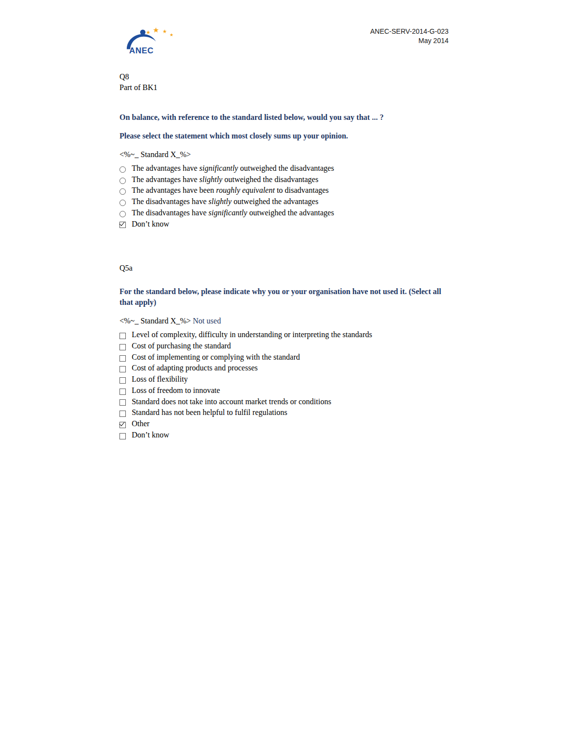ANEC
ANEC-SERV-2014-G-023
May 2014
Q8
Part of BK1
On balance, with reference to the standard listed below, would you say that ... ?
Please select the statement which most closely sums up your opinion.
<%~_ Standard X_%>
The advantages have significantly outweighed the disadvantages
The advantages have slightly outweighed the disadvantages
The advantages have been roughly equivalent to disadvantages
The disadvantages have slightly outweighed the advantages
The disadvantages have significantly outweighed the advantages
Don’t know
Q5a
For the standard below, please indicate why you or your organisation have not used it. (Select all that apply)
<%~_ Standard X_%> Not used
Level of complexity, difficulty in understanding or interpreting the standards
Cost of purchasing the standard
Cost of implementing or complying with the standard
Cost of adapting products and processes
Loss of flexibility
Loss of freedom to innovate
Standard does not take into account market trends or conditions
Standard has not been helpful to fulfil regulations
Other
Don’t know